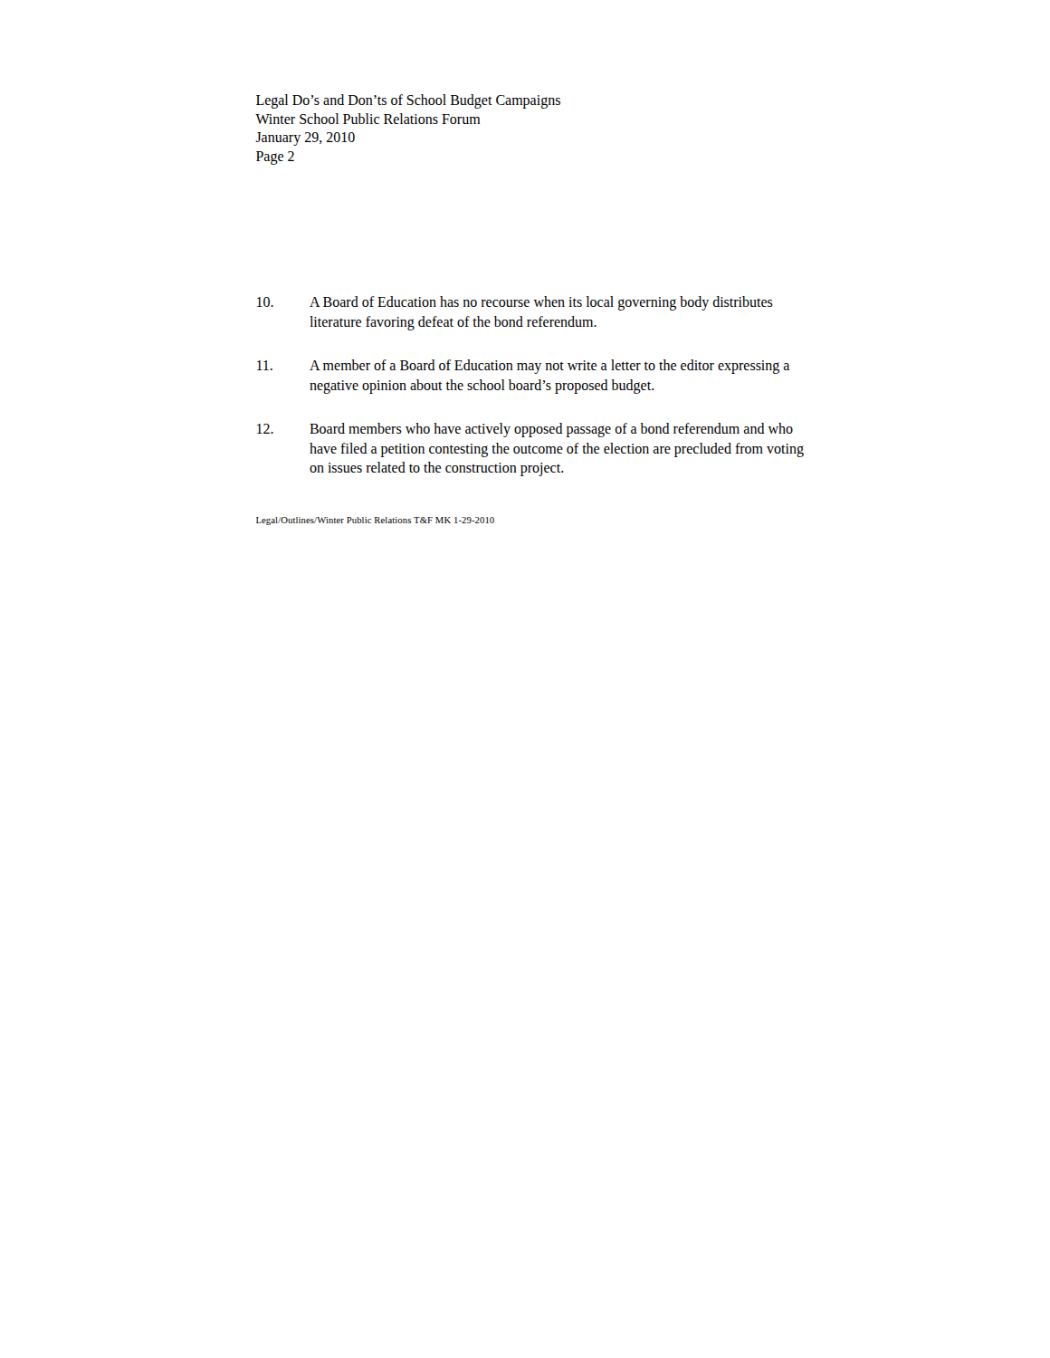Legal Do’s and Don’ts of School Budget Campaigns
Winter School Public Relations Forum
January 29, 2010
Page 2
10. A Board of Education has no recourse when its local governing body distributes literature favoring defeat of the bond referendum.
11. A member of a Board of Education may not write a letter to the editor expressing a negative opinion about the school board’s proposed budget.
12. Board members who have actively opposed passage of a bond referendum and who have filed a petition contesting the outcome of the election are precluded from voting on issues related to the construction project.
Legal/Outlines/Winter Public Relations T&F MK 1-29-2010